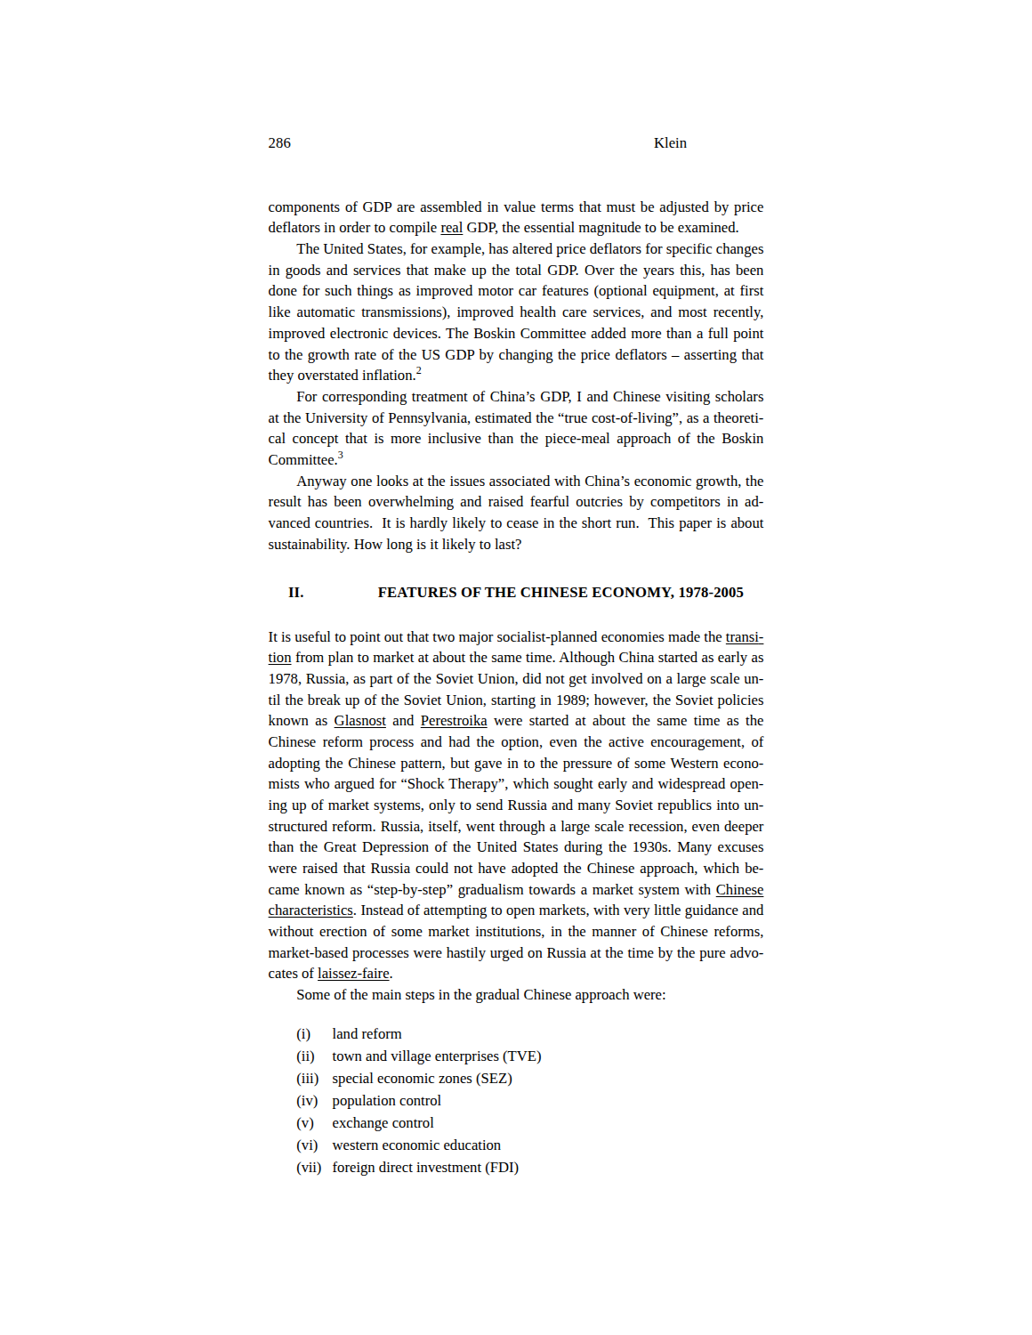286 Klein
components of GDP are assembled in value terms that must be adjusted by price deflators in order to compile real GDP, the essential magnitude to be examined.
The United States, for example, has altered price deflators for specific changes in goods and services that make up the total GDP. Over the years this, has been done for such things as improved motor car features (optional equipment, at first like automatic transmissions), improved health care services, and most recently, improved electronic devices. The Boskin Committee added more than a full point to the growth rate of the US GDP by changing the price deflators – asserting that they overstated inflation.2
For corresponding treatment of China’s GDP, I and Chinese visiting scholars at the University of Pennsylvania, estimated the “true cost-of-living”, as a theoretical concept that is more inclusive than the piece-meal approach of the Boskin Committee.3
Anyway one looks at the issues associated with China’s economic growth, the result has been overwhelming and raised fearful outcries by competitors in advanced countries. It is hardly likely to cease in the short run. This paper is about sustainability. How long is it likely to last?
II. Features of the Chinese Economy, 1978-2005
It is useful to point out that two major socialist-planned economies made the transition from plan to market at about the same time. Although China started as early as 1978, Russia, as part of the Soviet Union, did not get involved on a large scale until the break up of the Soviet Union, starting in 1989; however, the Soviet policies known as Glasnost and Perestroika were started at about the same time as the Chinese reform process and had the option, even the active encouragement, of adopting the Chinese pattern, but gave in to the pressure of some Western economists who argued for “Shock Therapy”, which sought early and widespread opening up of market systems, only to send Russia and many Soviet republics into unstructured reform. Russia, itself, went through a large scale recession, even deeper than the Great Depression of the United States during the 1930s. Many excuses were raised that Russia could not have adopted the Chinese approach, which became known as “step-by-step” gradualism towards a market system with Chinese characteristics. Instead of attempting to open markets, with very little guidance and without erection of some market institutions, in the manner of Chinese reforms, market-based processes were hastily urged on Russia at the time by the pure advocates of laissez-faire.
Some of the main steps in the gradual Chinese approach were:
(i) land reform
(ii) town and village enterprises (TVE)
(iii) special economic zones (SEZ)
(iv) population control
(v) exchange control
(vi) western economic education
(vii) foreign direct investment (FDI)